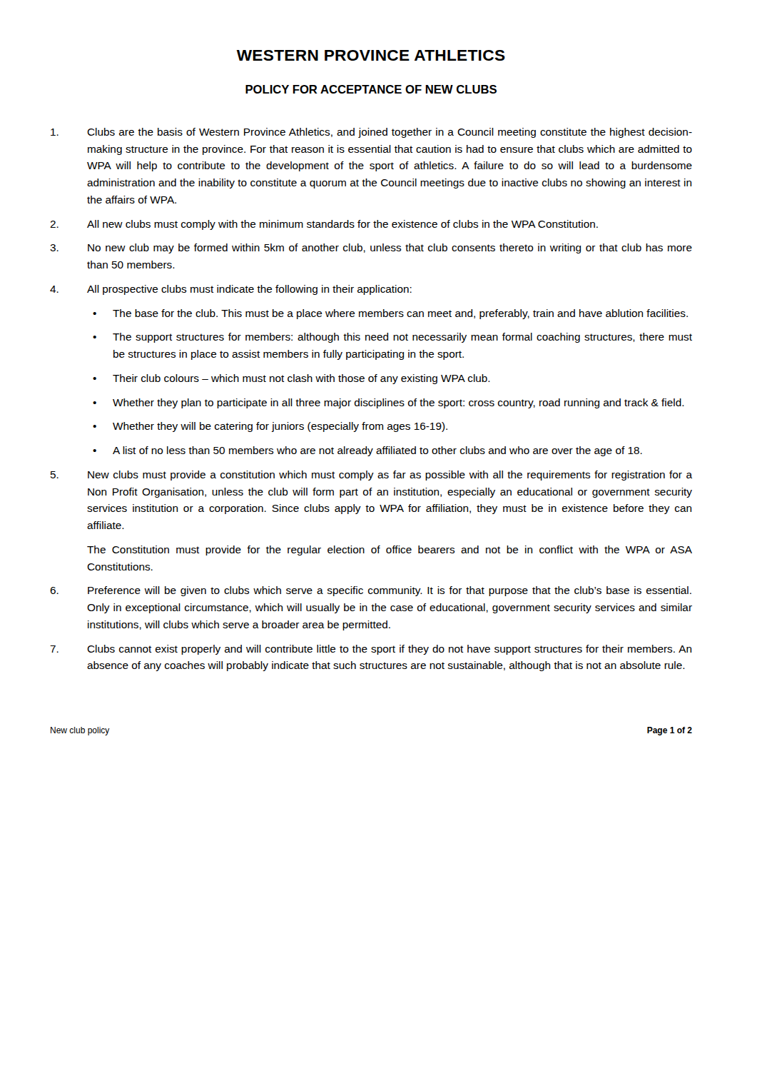WESTERN PROVINCE ATHLETICS
POLICY FOR ACCEPTANCE OF NEW CLUBS
Clubs are the basis of Western Province Athletics, and joined together in a Council meeting constitute the highest decision-making structure in the province. For that reason it is essential that caution is had to ensure that clubs which are admitted to WPA will help to contribute to the development of the sport of athletics. A failure to do so will lead to a burdensome administration and the inability to constitute a quorum at the Council meetings due to inactive clubs no showing an interest in the affairs of WPA.
All new clubs must comply with the minimum standards for the existence of clubs in the WPA Constitution.
No new club may be formed within 5km of another club, unless that club consents thereto in writing or that club has more than 50 members.
All prospective clubs must indicate the following in their application:
The base for the club. This must be a place where members can meet and, preferably, train and have ablution facilities.
The support structures for members: although this need not necessarily mean formal coaching structures, there must be structures in place to assist members in fully participating in the sport.
Their club colours – which must not clash with those of any existing WPA club.
Whether they plan to participate in all three major disciplines of the sport: cross country, road running and track & field.
Whether they will be catering for juniors (especially from ages 16-19).
A list of no less than 50 members who are not already affiliated to other clubs and who are over the age of 18.
New clubs must provide a constitution which must comply as far as possible with all the requirements for registration for a Non Profit Organisation, unless the club will form part of an institution, especially an educational or government security services institution or a corporation. Since clubs apply to WPA for affiliation, they must be in existence before they can affiliate.
The Constitution must provide for the regular election of office bearers and not be in conflict with the WPA or ASA Constitutions.
Preference will be given to clubs which serve a specific community. It is for that purpose that the club’s base is essential. Only in exceptional circumstance, which will usually be in the case of educational, government security services and similar institutions, will clubs which serve a broader area be permitted.
Clubs cannot exist properly and will contribute little to the sport if they do not have support structures for their members. An absence of any coaches will probably indicate that such structures are not sustainable, although that is not an absolute rule.
New club policy Page 1 of 2